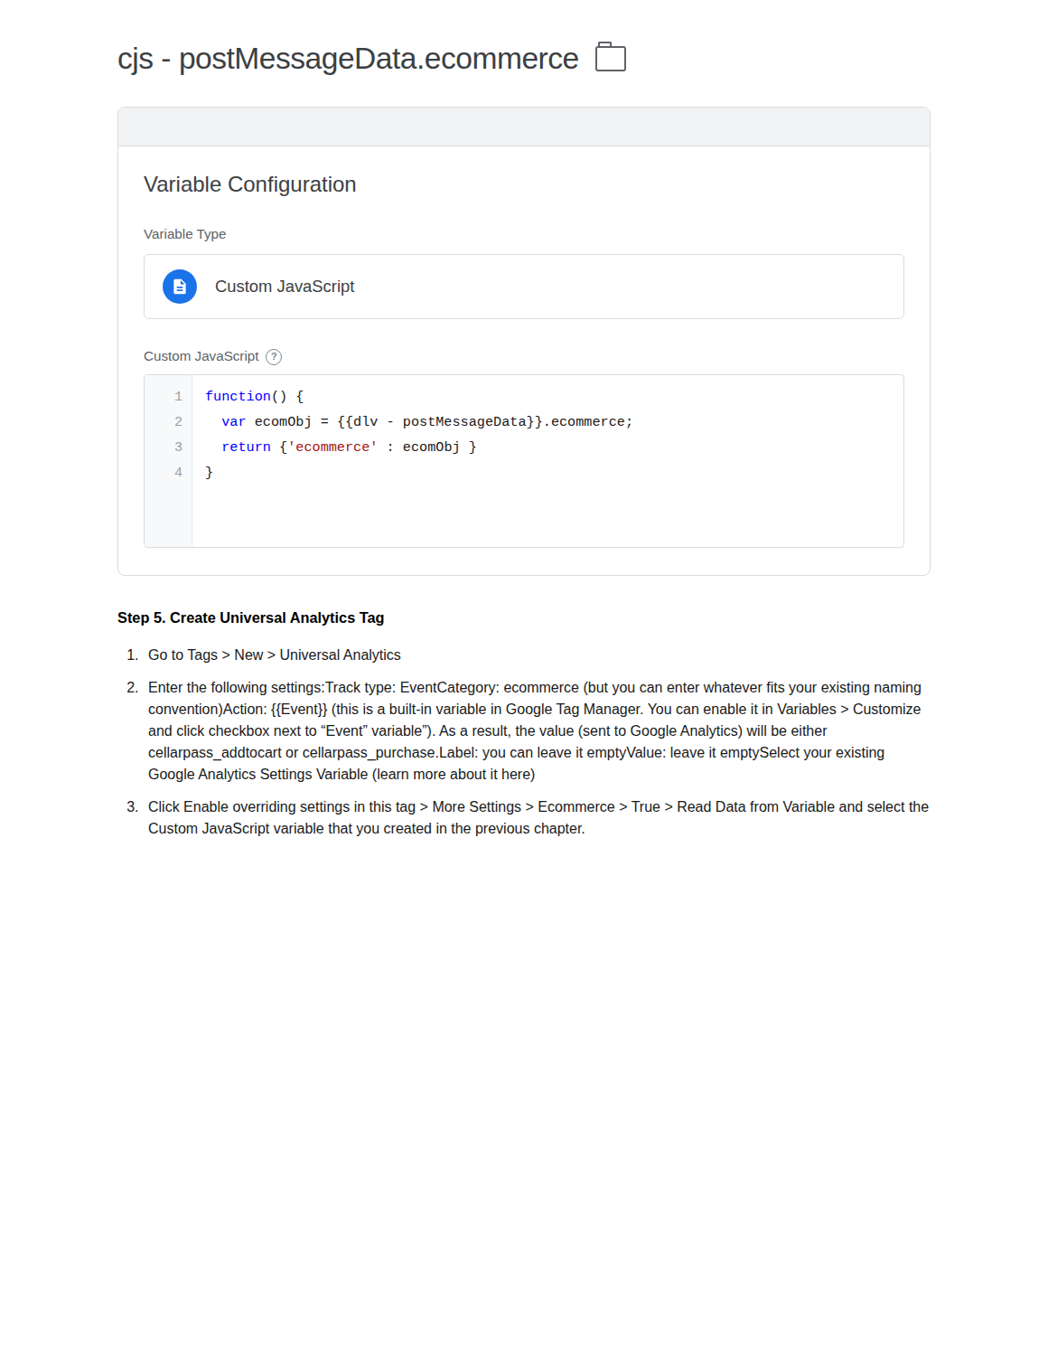cjs - postMessageData.ecommerce
Variable Configuration
Variable Type
Custom JavaScript
Custom JavaScript ?
1
2
3
4
function() { var ecomObj = {{dlv - postMessageData}}. ecommerce; return {'ecommerce' : ecomObj } }
Step 5. Create Universal Analytics Tag
Go to Tags > New > Universal Analytics
Enter the following settings:Track type: EventCategory: ecommerce (but you can enter whatever fits your existing naming convention)Action: {{Event}} (this is a built-in variable in Google Tag Manager. You can enable it in Variables > Customize and click checkbox next to “Event” variable”). As a result, the value (sent to Google Analytics) will be either cellarpass_addtocart or cellarpass_purchase.Label: you can leave it emptyValue: leave it emptySelect your existing Google Analytics Settings Variable (learn more about it here)
Click Enable overriding settings in this tag > More Settings > Ecommerce > True > Read Data from Variable and select the Custom JavaScript variable that you created in the previous chapter.